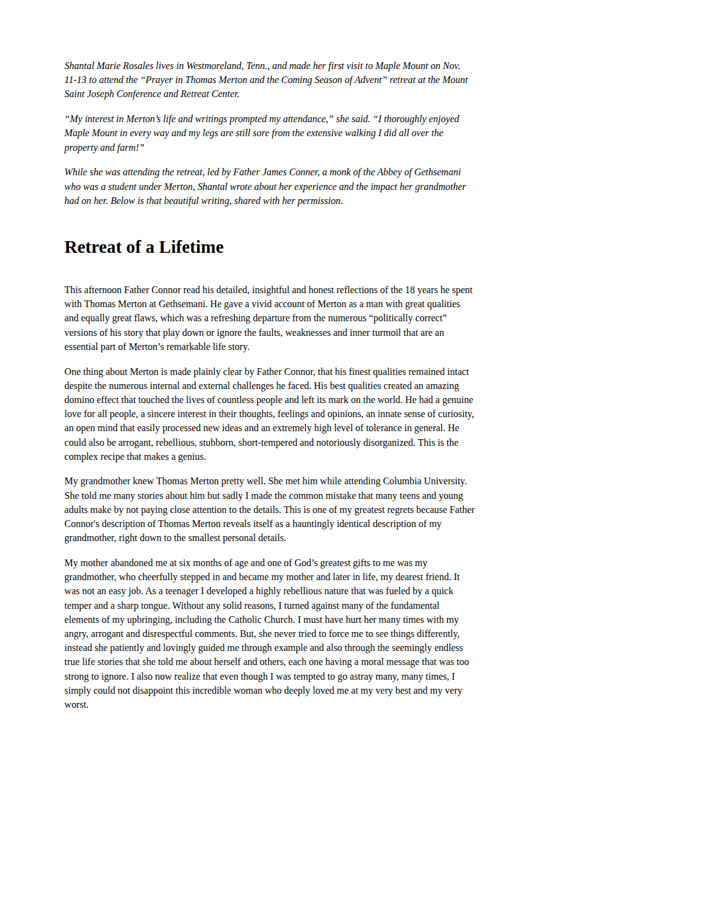Shantal Marie Rosales lives in Westmoreland, Tenn., and made her first visit to Maple Mount on Nov. 11-13 to attend the “Prayer in Thomas Merton and the Coming Season of Advent” retreat at the Mount Saint Joseph Conference and Retreat Center.
“My interest in Merton’s life and writings prompted my attendance,” she said. “I thoroughly enjoyed Maple Mount in every way and my legs are still sore from the extensive walking I did all over the property and farm!”
While she was attending the retreat, led by Father James Conner, a monk of the Abbey of Gethsemani who was a student under Merton, Shantal wrote about her experience and the impact her grandmother had on her. Below is that beautiful writing, shared with her permission.
Retreat of a Lifetime
This afternoon Father Connor read his detailed, insightful and honest reflections of the 18 years he spent with Thomas Merton at Gethsemani. He gave a vivid account of Merton as a man with great qualities and equally great flaws, which was a refreshing departure from the numerous “politically correct” versions of his story that play down or ignore the faults, weaknesses and inner turmoil that are an essential part of Merton’s remarkable life story.
One thing about Merton is made plainly clear by Father Connor, that his finest qualities remained intact despite the numerous internal and external challenges he faced. His best qualities created an amazing domino effect that touched the lives of countless people and left its mark on the world. He had a genuine love for all people, a sincere interest in their thoughts, feelings and opinions, an innate sense of curiosity, an open mind that easily processed new ideas and an extremely high level of tolerance in general. He could also be arrogant, rebellious, stubborn, short-tempered and notoriously disorganized. This is the complex recipe that makes a genius.
My grandmother knew Thomas Merton pretty well. She met him while attending Columbia University. She told me many stories about him but sadly I made the common mistake that many teens and young adults make by not paying close attention to the details. This is one of my greatest regrets because Father Connor's description of Thomas Merton reveals itself as a hauntingly identical description of my grandmother, right down to the smallest personal details.
My mother abandoned me at six months of age and one of God’s greatest gifts to me was my grandmother, who cheerfully stepped in and became my mother and later in life, my dearest friend. It was not an easy job. As a teenager I developed a highly rebellious nature that was fueled by a quick temper and a sharp tongue. Without any solid reasons, I turned against many of the fundamental elements of my upbringing, including the Catholic Church. I must have hurt her many times with my angry, arrogant and disrespectful comments. But, she never tried to force me to see things differently, instead she patiently and lovingly guided me through example and also through the seemingly endless true life stories that she told me about herself and others, each one having a moral message that was too strong to ignore. I also now realize that even though I was tempted to go astray many, many times, I simply could not disappoint this incredible woman who deeply loved me at my very best and my very worst.